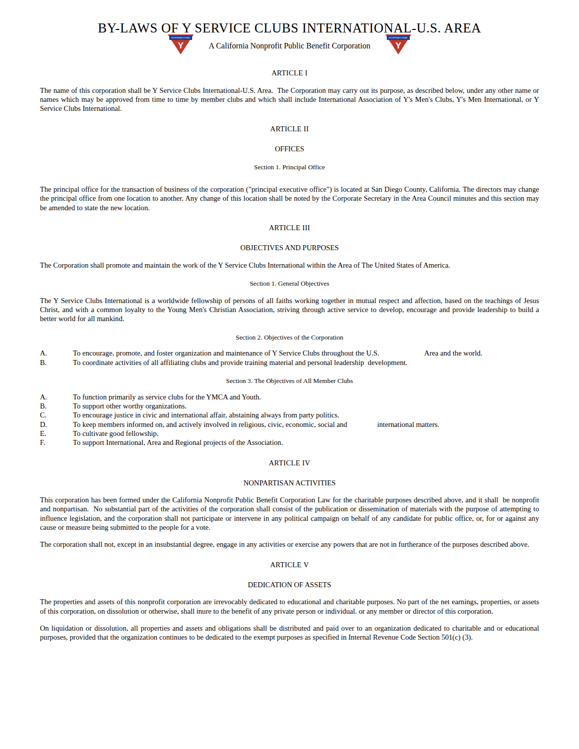BY-LAWS OF Y SERVICE CLUBS INTERNATIONAL-U.S. AREA
INTERNATIONAL
Y
A California Nonprofit Public Benefit Corporation
INTERNATIONAL
Y
ARTICLE I
The name of this corporation shall be Y Service Clubs International-U.S. Area. The Corporation may carry out its purpose, as described below, under any other name or names which may be approved from time to time by member clubs and which shall include International Association of Y's Men's Clubs, Y's Men International, or Y Service Clubs International.
ARTICLE II
OFFICES
Section 1. Principal Office
The principal office for the transaction of business of the corporation ("principal executive office") is located at San Diego County, California. The directors may change the principal office from one location to another. Any change of this location shall be noted by the Corporate Secretary in the Area Council minutes and this section may be amended to state the new location.
ARTICLE III
OBJECTIVES AND PURPOSES
The Corporation shall promote and maintain the work of the Y Service Clubs International within the Area of The United States of America.
Section 1. General Objectives
The Y Service Clubs International is a worldwide fellowship of persons of all faiths working together in mutual respect and affection, based on the teachings of Jesus Christ, and with a common loyalty to the Young Men's Christian Association, striving through active service to develop, encourage and provide leadership to build a better world for all mankind.
Section 2. Objectives of the Corporation
A.
To encourage, promote, and foster organization and maintenance of Y Service Clubs throughout the U.S. Area and the world.
B.
To coordinate activities of all affiliating clubs and provide training material and personal leadership development.
Section 3. The Objectives of All Member Clubs
A.
To function primarily as service clubs for the YMCA and Youth.
B.
To support other worthy organizations.
C.
To encourage justice in civic and international affair, abstaining always from party politics.
D.
To keep members informed on, and actively involved in religious, civic, economic, social and international matters.
E.
To cultivate good fellowship.
F.
To support International, Area and Regional projects of the Association.
ARTICLE IV
NONPARTISAN ACTIVITIES
This corporation has been formed under the California Nonprofit Public Benefit Corporation Law for the charitable purposes described above, and it shall be nonprofit and nonpartisan. No substantial part of the activities of the corporation shall consist of the publication or dissemination of materials with the purpose of attempting to influence legislation, and the corporation shall not participate or intervene in any political campaign on behalf of any candidate for public office, or, for or against any cause or measure being submitted to the people for a vote.
The corporation shall not, except in an insubstantial degree, engage in any activities or exercise any powers that are not in furtherance of the purposes described above.
ARTICLE V
DEDICATION OF ASSETS
The properties and assets of this nonprofit corporation are irrevocably dedicated to educational and charitable purposes. No part of the net earnings, properties, or assets of this corporation, on dissolution or otherwise, shall inure to the benefit of any private person or individual. or any member or director of this corporation.
On liquidation or dissolution, all properties and assets and obligations shall be distributed and paid over to an organization dedicated to charitable and or educational purposes, provided that the organization continues to be dedicated to the exempt purposes as specified in Internal Revenue Code Section 501(c) (3).